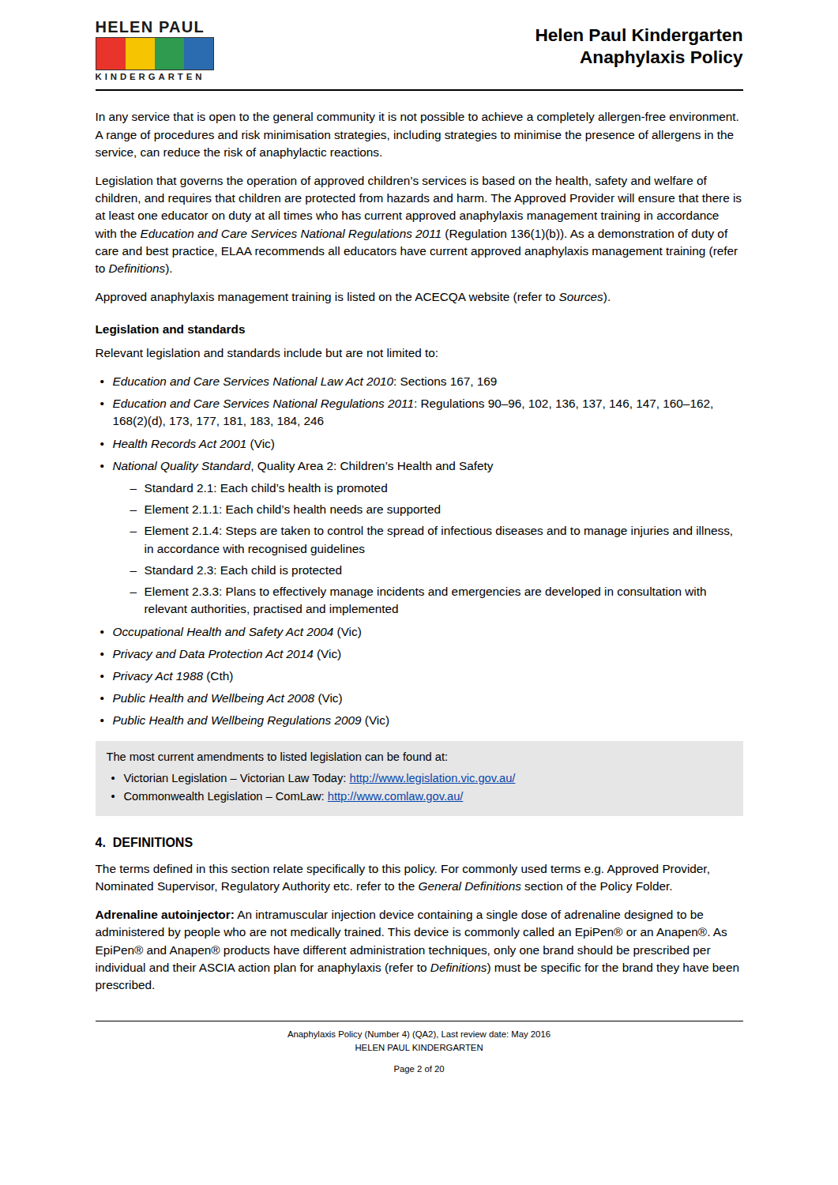HELEN PAUL
KINDERGARTEN
Helen Paul Kindergarten
Anaphylaxis Policy
In any service that is open to the general community it is not possible to achieve a completely allergen-free environment. A range of procedures and risk minimisation strategies, including strategies to minimise the presence of allergens in the service, can reduce the risk of anaphylactic reactions.
Legislation that governs the operation of approved children’s services is based on the health, safety and welfare of children, and requires that children are protected from hazards and harm. The Approved Provider will ensure that there is at least one educator on duty at all times who has current approved anaphylaxis management training in accordance with the Education and Care Services National Regulations 2011 (Regulation 136(1)(b)). As a demonstration of duty of care and best practice, ELAA recommends all educators have current approved anaphylaxis management training (refer to Definitions).
Approved anaphylaxis management training is listed on the ACECQA website (refer to Sources).
Legislation and standards
Relevant legislation and standards include but are not limited to:
Education and Care Services National Law Act 2010: Sections 167, 169
Education and Care Services National Regulations 2011: Regulations 90–96, 102, 136, 137, 146, 147, 160–162, 168(2)(d), 173, 177, 181, 183, 184, 246
Health Records Act 2001 (Vic)
National Quality Standard, Quality Area 2: Children’s Health and Safety
Standard 2.1: Each child’s health is promoted
Element 2.1.1: Each child’s health needs are supported
Element 2.1.4: Steps are taken to control the spread of infectious diseases and to manage injuries and illness, in accordance with recognised guidelines
Standard 2.3: Each child is protected
Element 2.3.3: Plans to effectively manage incidents and emergencies are developed in consultation with relevant authorities, practised and implemented
Occupational Health and Safety Act 2004 (Vic)
Privacy and Data Protection Act 2014 (Vic)
Privacy Act 1988 (Cth)
Public Health and Wellbeing Act 2008 (Vic)
Public Health and Wellbeing Regulations 2009 (Vic)
The most current amendments to listed legislation can be found at:
Victorian Legislation – Victorian Law Today: http://www.legislation.vic.gov.au/
Commonwealth Legislation – ComLaw: http://www.comlaw.gov.au/
4. DEFINITIONS
The terms defined in this section relate specifically to this policy. For commonly used terms e.g. Approved Provider, Nominated Supervisor, Regulatory Authority etc. refer to the General Definitions section of the Policy Folder.
Adrenaline autoinjector: An intramuscular injection device containing a single dose of adrenaline designed to be administered by people who are not medically trained. This device is commonly called an EpiPen® or an Anapen®. As EpiPen® and Anapen® products have different administration techniques, only one brand should be prescribed per individual and their ASCIA action plan for anaphylaxis (refer to Definitions) must be specific for the brand they have been prescribed.
Anaphylaxis Policy (Number 4) (QA2), Last review date: May 2016
HELEN PAUL KINDERGARTEN
Page 2 of 20